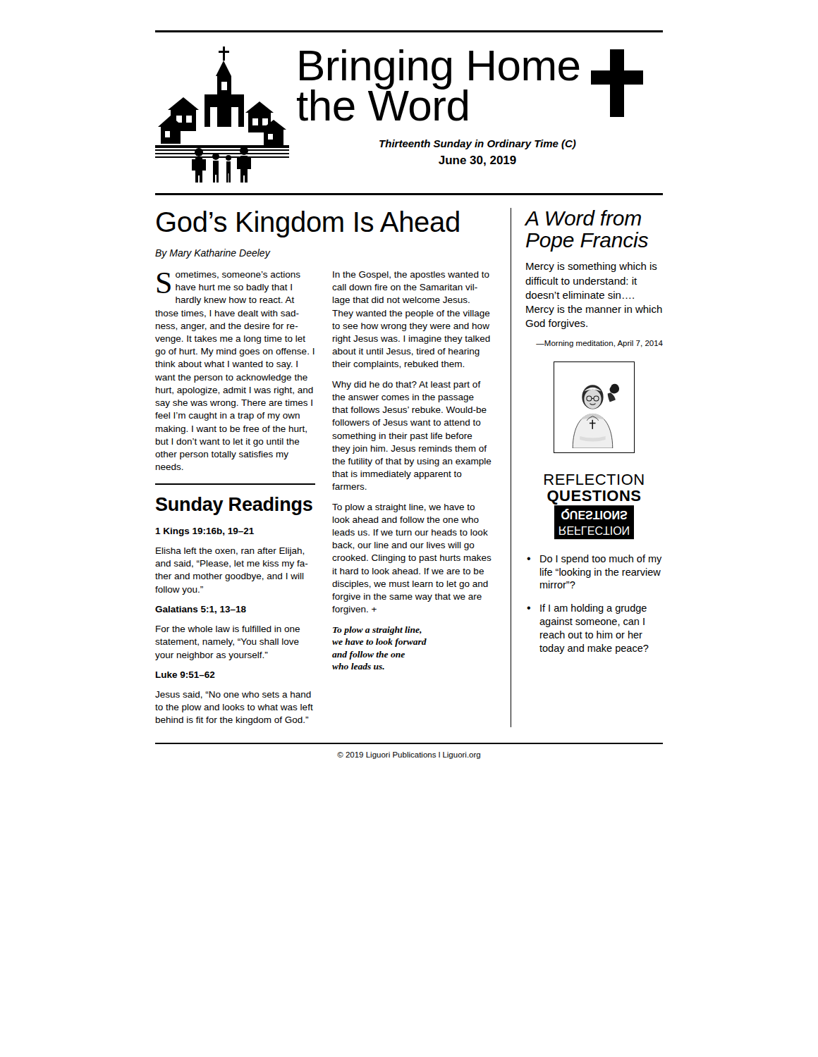Bringing Homethe Word
Thirteenth Sunday in Ordinary Time (C)
June 30, 2019
God’s Kingdom Is Ahead
By Mary Katharine Deeley
Sometimes, someone’s actions have hurt me so badly that I hardly knew how to react. At those times, I have dealt with sadness, anger, and the desire for revenge. It takes me a long time to let go of hurt. My mind goes on offense. I think about what I wanted to say. I want the person to acknowledge the hurt, apologize, admit I was right, and say she was wrong. There are times I feel I’m caught in a trap of my own making. I want to be free of the hurt, but I don’t want to let it go until the other person totally satisfies my needs.
Sunday Readings
1 Kings 19:16b, 19–21
Elisha left the oxen, ran after Elijah, and said, “Please, let me kiss my father and mother goodbye, and I will follow you.”
Galatians 5:1, 13–18
For the whole law is fulfilled in one statement, namely, “You shall love your neighbor as yourself.”
Luke 9:51–62
Jesus said, “No one who sets a hand to the plow and looks to what was left behind is fit for the kingdom of God.”
In the Gospel, the apostles wanted to call down fire on the Samaritan village that did not welcome Jesus. They wanted the people of the village to see how wrong they were and how right Jesus was. I imagine they talked about it until Jesus, tired of hearing their complaints, rebuked them.
Why did he do that? At least part of the answer comes in the passage that follows Jesus’ rebuke. Would-be followers of Jesus want to attend to something in their past life before they join him. Jesus reminds them of the futility of that by using an example that is immediately apparent to farmers.
To plow a straight line, we have to look ahead and follow the one who leads us. If we turn our heads to look back, our line and our lives will go crooked. Clinging to past hurts makes it hard to look ahead. If we are to be disciples, we must learn to let go and forgive in the same way that we are forgiven. +
To plow a straight line,
we have to look forward
and follow the one
who leads us.
A Word from
Pope Francis
Mercy is something which is difficult to understand: it doesn’t eliminate sin…. Mercy is the manner in which God forgives.
—Morning meditation, April 7, 2014
REFLECTION QUESTIONS
REFLECTION QUESTIONS
Do I spend too much of my life “looking in the rearview mirror”?
If I am holding a grudge against someone, can I reach out to him or her today and make peace?
© 2019 Liguori Publications l Liguori.org